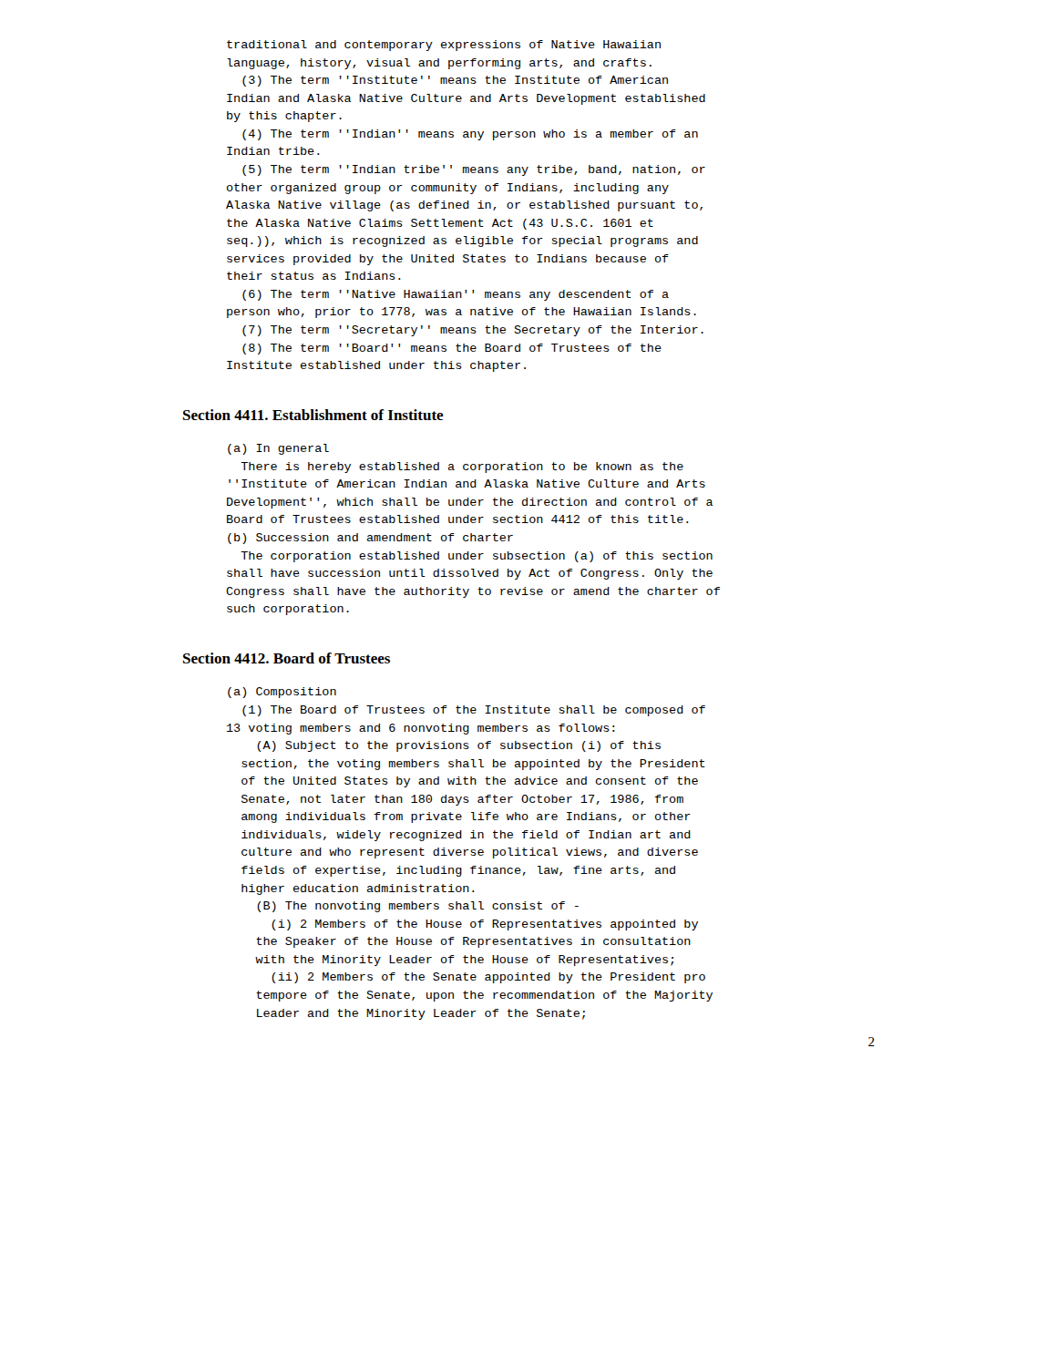traditional and contemporary expressions of Native Hawaiian
language, history, visual and performing arts, and crafts.
  (3) The term ''Institute'' means the Institute of American
Indian and Alaska Native Culture and Arts Development established
by this chapter.
  (4) The term ''Indian'' means any person who is a member of an
Indian tribe.
  (5) The term ''Indian tribe'' means any tribe, band, nation, or
other organized group or community of Indians, including any
Alaska Native village (as defined in, or established pursuant to,
the Alaska Native Claims Settlement Act (43 U.S.C. 1601 et
seq.)), which is recognized as eligible for special programs and
services provided by the United States to Indians because of
their status as Indians.
  (6) The term ''Native Hawaiian'' means any descendent of a
person who, prior to 1778, was a native of the Hawaiian Islands.
  (7) The term ''Secretary'' means the Secretary of the Interior.
  (8) The term ''Board'' means the Board of Trustees of the
Institute established under this chapter.
Section 4411. Establishment of Institute
(a) In general
  There is hereby established a corporation to be known as the
''Institute of American Indian and Alaska Native Culture and Arts
Development'', which shall be under the direction and control of a
Board of Trustees established under section 4412 of this title.
(b) Succession and amendment of charter
  The corporation established under subsection (a) of this section
shall have succession until dissolved by Act of Congress. Only the
Congress shall have the authority to revise or amend the charter of
such corporation.
Section 4412. Board of Trustees
(a) Composition
  (1) The Board of Trustees of the Institute shall be composed of
13 voting members and 6 nonvoting members as follows:
    (A) Subject to the provisions of subsection (i) of this
  section, the voting members shall be appointed by the President
  of the United States by and with the advice and consent of the
  Senate, not later than 180 days after October 17, 1986, from
  among individuals from private life who are Indians, or other
  individuals, widely recognized in the field of Indian art and
  culture and who represent diverse political views, and diverse
  fields of expertise, including finance, law, fine arts, and
  higher education administration.
    (B) The nonvoting members shall consist of -
      (i) 2 Members of the House of Representatives appointed by
    the Speaker of the House of Representatives in consultation
    with the Minority Leader of the House of Representatives;
      (ii) 2 Members of the Senate appointed by the President pro
    tempore of the Senate, upon the recommendation of the Majority
    Leader and the Minority Leader of the Senate;
2